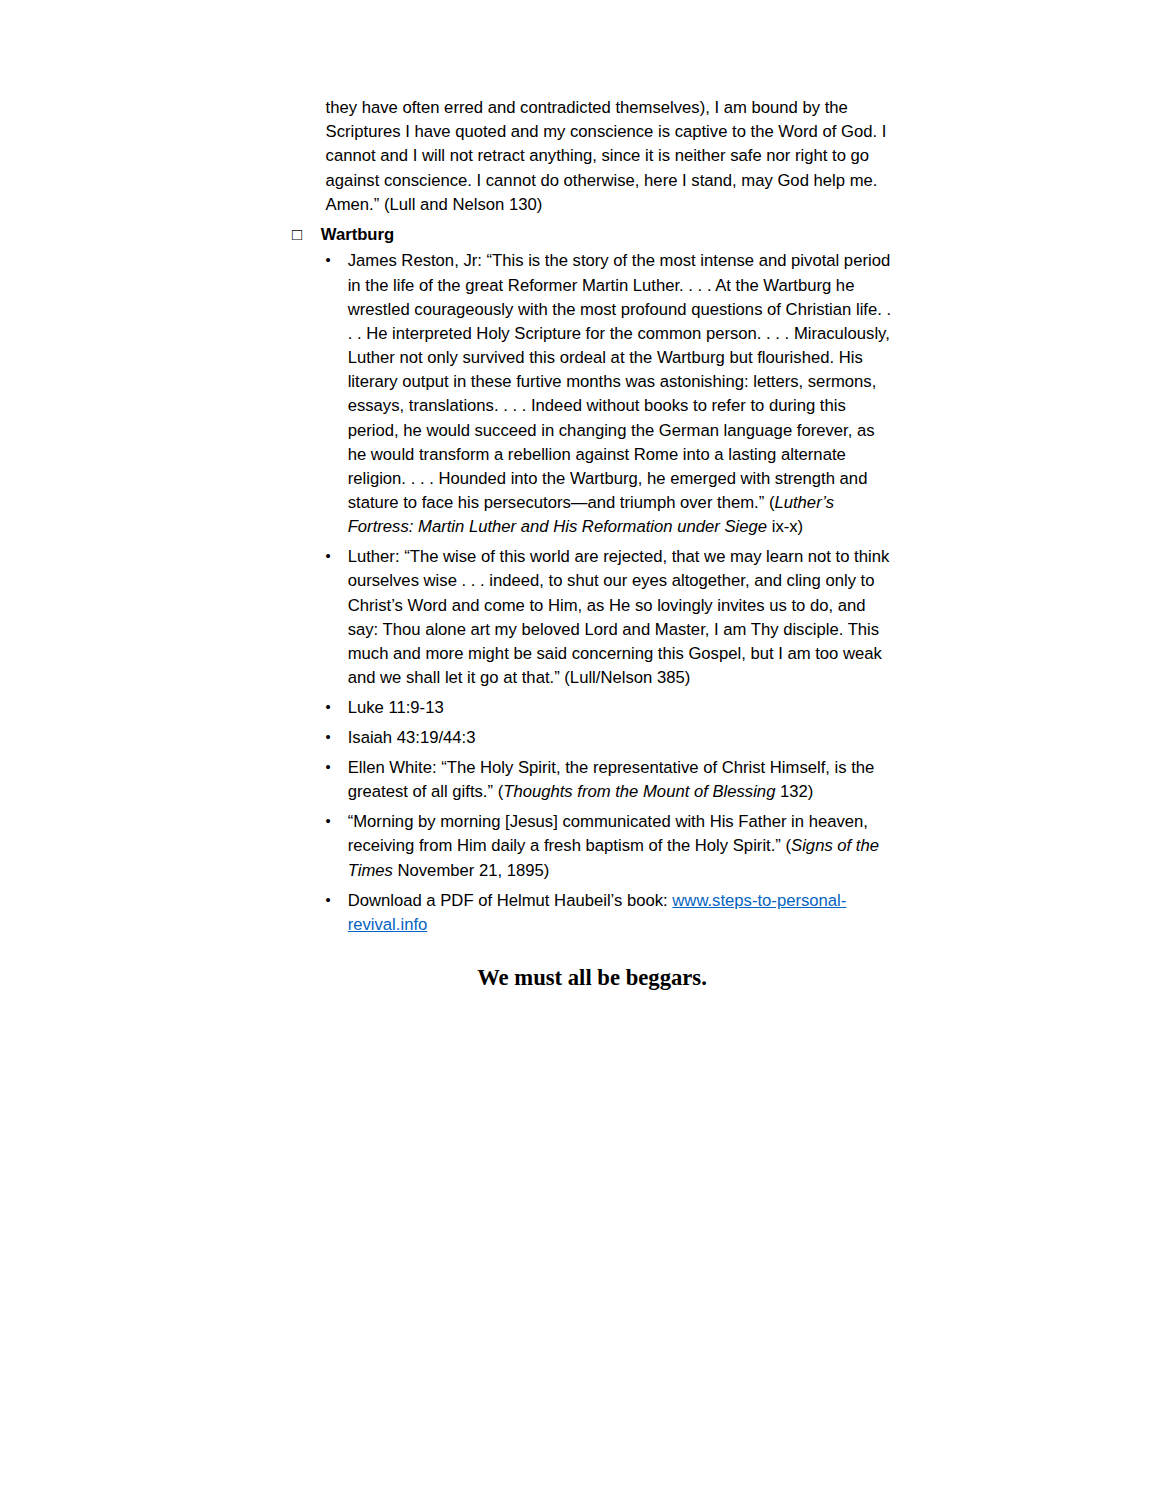they have often erred and contradicted themselves), I am bound by the Scriptures I have quoted and my conscience is captive to the Word of God. I cannot and I will not retract anything, since it is neither safe nor right to go against conscience. I cannot do otherwise, here I stand, may God help me. Amen.” (Lull and Nelson 130)
Wartburg
James Reston, Jr: “This is the story of the most intense and pivotal period in the life of the great Reformer Martin Luther. . . . At the Wartburg he wrestled courageously with the most profound questions of Christian life. . . . He interpreted Holy Scripture for the common person. . . . Miraculously, Luther not only survived this ordeal at the Wartburg but flourished. His literary output in these furtive months was astonishing: letters, sermons, essays, translations. . . . Indeed without books to refer to during this period, he would succeed in changing the German language forever, as he would transform a rebellion against Rome into a lasting alternate religion. . . . Hounded into the Wartburg, he emerged with strength and stature to face his persecutors—and triumph over them.” (Luther’s Fortress: Martin Luther and His Reformation under Siege ix-x)
Luther: “The wise of this world are rejected, that we may learn not to think ourselves wise . . . indeed, to shut our eyes altogether, and cling only to Christ’s Word and come to Him, as He so lovingly invites us to do, and say: Thou alone art my beloved Lord and Master, I am Thy disciple. This much and more might be said concerning this Gospel, but I am too weak and we shall let it go at that.” (Lull/Nelson 385)
Luke 11:9-13
Isaiah 43:19/44:3
Ellen White: “The Holy Spirit, the representative of Christ Himself, is the greatest of all gifts.” (Thoughts from the Mount of Blessing 132)
“Morning by morning [Jesus] communicated with His Father in heaven, receiving from Him daily a fresh baptism of the Holy Spirit.” (Signs of the Times November 21, 1895)
Download a PDF of Helmut Haubeil’s book: www.steps-to-personal-revival.info
We must all be beggars.